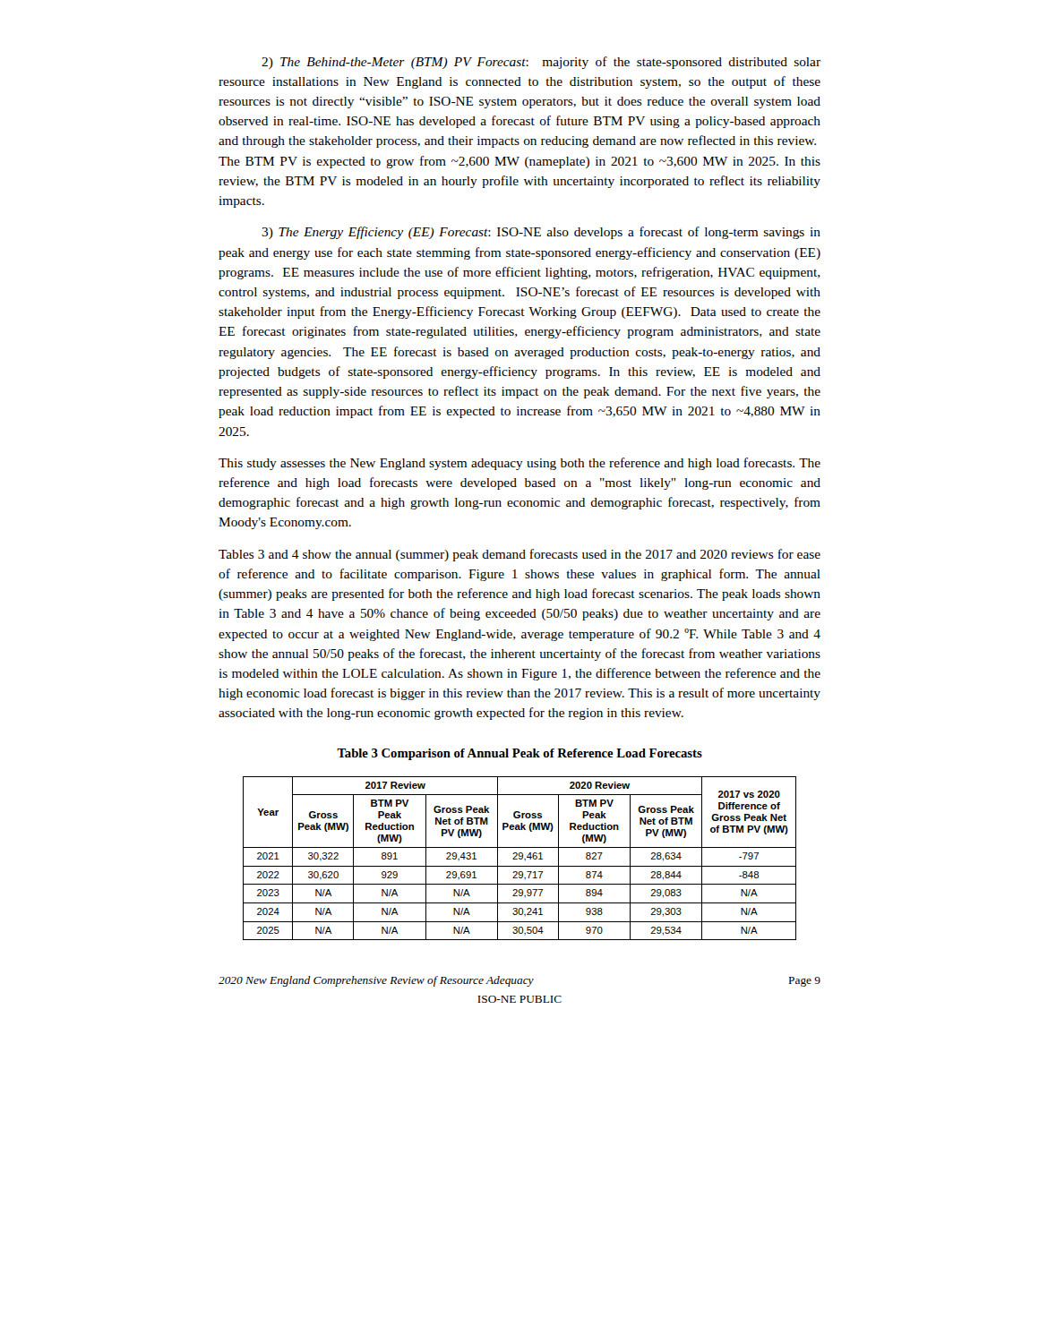2) The Behind-the-Meter (BTM) PV Forecast: majority of the state-sponsored distributed solar resource installations in New England is connected to the distribution system, so the output of these resources is not directly “visible” to ISO-NE system operators, but it does reduce the overall system load observed in real-time. ISO-NE has developed a forecast of future BTM PV using a policy-based approach and through the stakeholder process, and their impacts on reducing demand are now reflected in this review. The BTM PV is expected to grow from ~2,600 MW (nameplate) in 2021 to ~3,600 MW in 2025. In this review, the BTM PV is modeled in an hourly profile with uncertainty incorporated to reflect its reliability impacts.
3) The Energy Efficiency (EE) Forecast: ISO-NE also develops a forecast of long-term savings in peak and energy use for each state stemming from state-sponsored energy-efficiency and conservation (EE) programs. EE measures include the use of more efficient lighting, motors, refrigeration, HVAC equipment, control systems, and industrial process equipment. ISO-NE’s forecast of EE resources is developed with stakeholder input from the Energy-Efficiency Forecast Working Group (EEFWG). Data used to create the EE forecast originates from state-regulated utilities, energy-efficiency program administrators, and state regulatory agencies. The EE forecast is based on averaged production costs, peak-to-energy ratios, and projected budgets of state-sponsored energy-efficiency programs. In this review, EE is modeled and represented as supply-side resources to reflect its impact on the peak demand. For the next five years, the peak load reduction impact from EE is expected to increase from ~3,650 MW in 2021 to ~4,880 MW in 2025.
This study assesses the New England system adequacy using both the reference and high load forecasts. The reference and high load forecasts were developed based on a "most likely" long-run economic and demographic forecast and a high growth long-run economic and demographic forecast, respectively, from Moody's Economy.com.
Tables 3 and 4 show the annual (summer) peak demand forecasts used in the 2017 and 2020 reviews for ease of reference and to facilitate comparison. Figure 1 shows these values in graphical form. The annual (summer) peaks are presented for both the reference and high load forecast scenarios. The peak loads shown in Table 3 and 4 have a 50% chance of being exceeded (50/50 peaks) due to weather uncertainty and are expected to occur at a weighted New England-wide, average temperature of 90.2 ºF. While Table 3 and 4 show the annual 50/50 peaks of the forecast, the inherent uncertainty of the forecast from weather variations is modeled within the LOLE calculation. As shown in Figure 1, the difference between the reference and the high economic load forecast is bigger in this review than the 2017 review. This is a result of more uncertainty associated with the long-run economic growth expected for the region in this review.
Table 3 Comparison of Annual Peak of Reference Load Forecasts
| Year | 2017 Review | 2020 Review | 2017 vs 2020 Difference of Gross Peak Net of BTM PV (MW) |
| --- | --- | --- | --- |
| Gross Peak (MW) | BTM PV Peak Reduction (MW) | Gross Peak Net of BTM PV (MW) | Gross Peak (MW) | BTM PV Peak Reduction (MW) | Gross Peak Net of BTM PV (MW) |
| 2021 | 30,322 | 891 | 29,431 | 29,461 | 827 | 28,634 | -797 |
| 2022 | 30,620 | 929 | 29,691 | 29,717 | 874 | 28,844 | -848 |
| 2023 | N/A | N/A | N/A | 29,977 | 894 | 29,083 | N/A |
| 2024 | N/A | N/A | N/A | 30,241 | 938 | 29,303 | N/A |
| 2025 | N/A | N/A | N/A | 30,504 | 970 | 29,534 | N/A |
2020 New England Comprehensive Review of Resource Adequacy Page 9
ISO-NE PUBLIC